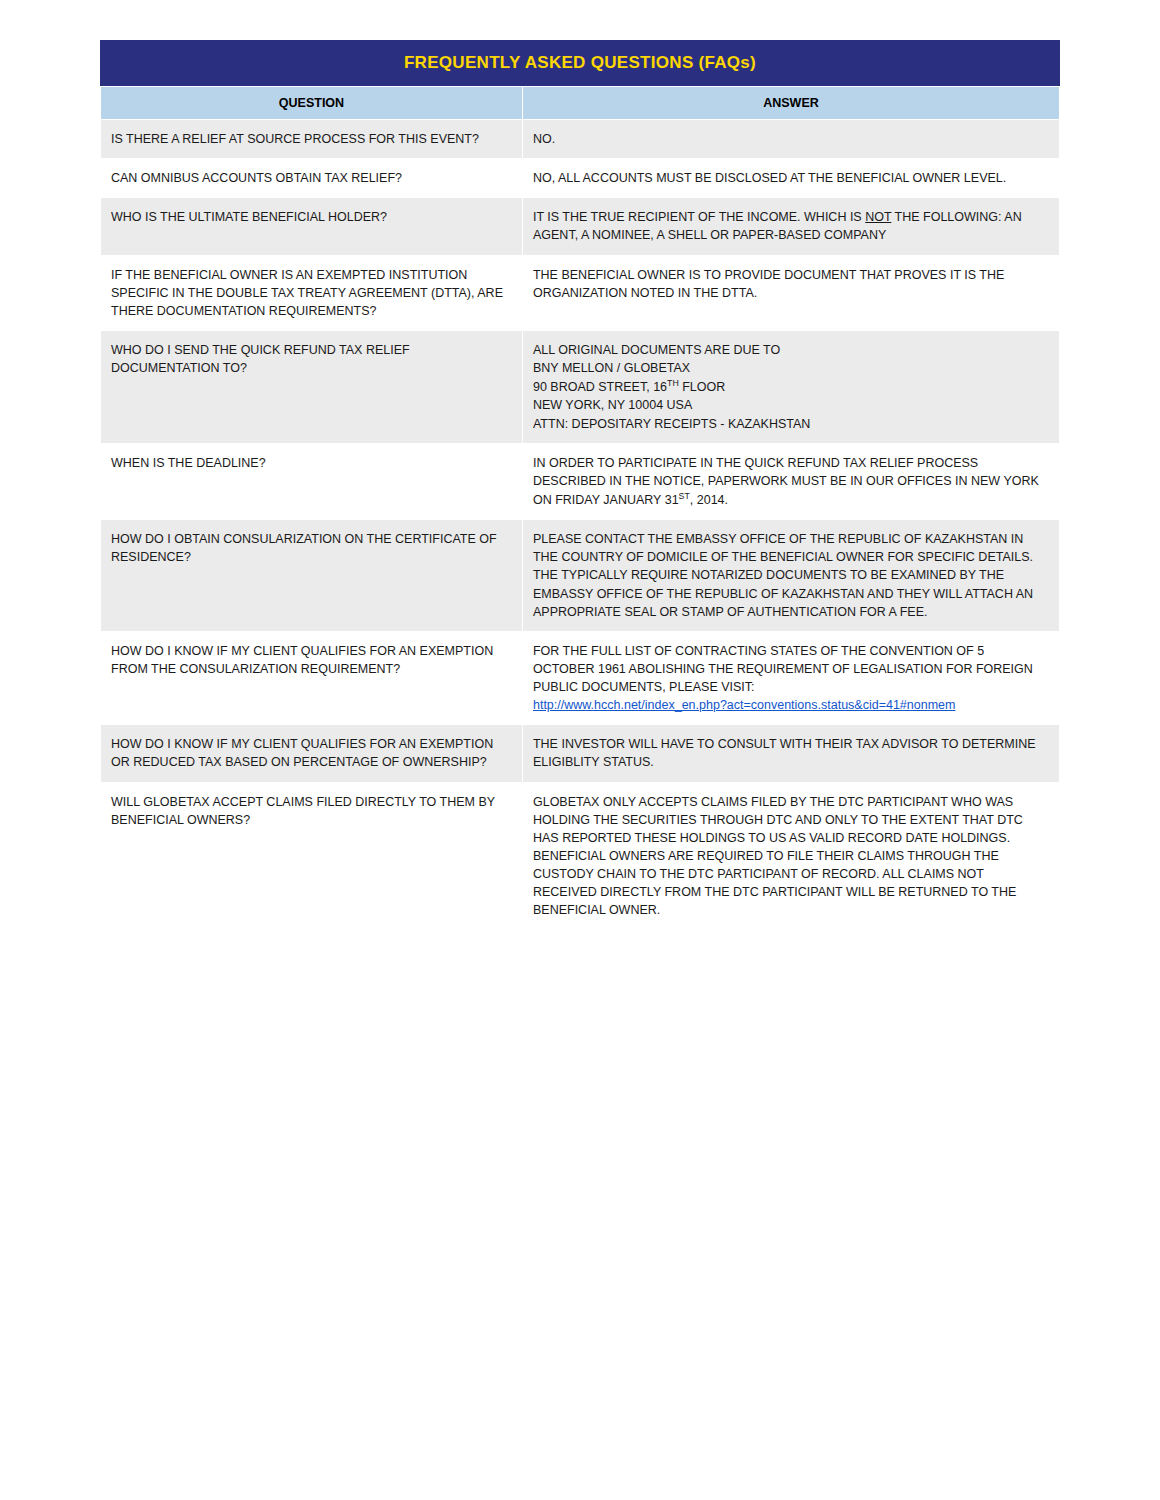FREQUENTLY ASKED QUESTIONS (FAQs)
| QUESTION | ANSWER |
| --- | --- |
| IS THERE A RELIEF AT SOURCE PROCESS FOR THIS EVENT? | NO. |
| CAN OMNIBUS ACCOUNTS OBTAIN TAX RELIEF? | NO, ALL ACCOUNTS MUST BE DISCLOSED AT THE BENEFICIAL OWNER LEVEL. |
| WHO IS THE ULTIMATE BENEFICIAL HOLDER? | IT IS THE TRUE RECIPIENT OF THE INCOME. WHICH IS NOT THE FOLLOWING: AN AGENT, A NOMINEE, A SHELL OR PAPER-BASED COMPANY |
| IF THE BENEFICIAL OWNER IS AN EXEMPTED INSTITUTION SPECIFIC IN THE DOUBLE TAX TREATY AGREEMENT (DTTA), ARE THERE DOCUMENTATION REQUIREMENTS? | THE BENEFICIAL OWNER IS TO PROVIDE DOCUMENT THAT PROVES IT IS THE ORGANIZATION NOTED IN THE DTTA. |
| WHO DO I SEND THE QUICK REFUND TAX RELIEF DOCUMENTATION TO? | ALL ORIGINAL DOCUMENTS ARE DUE TO BNY MELLON / GLOBETAX 90 BROAD STREET, 16 TH FLOOR NEW YORK, NY 10004 USA ATTN: DEPOSITARY RECEIPTS - KAZAKHSTAN |
| WHEN IS THE DEADLINE? | IN ORDER TO PARTICIPATE IN THE QUICK REFUND TAX RELIEF PROCESS DESCRIBED IN THE NOTICE, PAPERWORK MUST BE IN OUR OFFICES IN NEW YORK ON FRIDAY JANUARY 31 ST , 2014. |
| HOW DO I OBTAIN CONSULARIZATION ON THE CERTIFICATE OF RESIDENCE? | PLEASE CONTACT THE EMBASSY OFFICE OF THE REPUBLIC OF KAZAKHSTAN IN THE COUNTRY OF DOMICILE OF THE BENEFICIAL OWNER FOR SPECIFIC DETAILS. THE TYPICALLY REQUIRE NOTARIZED DOCUMENTS TO BE EXAMINED BY THE EMBASSY OFFICE OF THE REPUBLIC OF KAZAKHSTAN AND THEY WILL ATTACH AN APPROPRIATE SEAL OR STAMP OF AUTHENTICATION FOR A FEE. |
| HOW DO I KNOW IF MY CLIENT QUALIFIES FOR AN EXEMPTION FROM THE CONSULARIZATION REQUIREMENT? | FOR THE FULL LIST OF CONTRACTING STATES OF THE CONVENTION OF 5 OCTOBER 1961 ABOLISHING THE REQUIREMENT OF LEGALISATION FOR FOREIGN PUBLIC DOCUMENTS, PLEASE VISIT: http://www.hcch.net/index_en.php?act=conventions.status&cid=41#nonmem |
| HOW DO I KNOW IF MY CLIENT QUALIFIES FOR AN EXEMPTION OR REDUCED TAX BASED ON PERCENTAGE OF OWNERSHIP? | THE INVESTOR WILL HAVE TO CONSULT WITH THEIR TAX ADVISOR TO DETERMINE ELIGIBLITY STATUS. |
| WILL GLOBETAX ACCEPT CLAIMS FILED DIRECTLY TO THEM BY BENEFICIAL OWNERS? | GLOBETAX ONLY ACCEPTS CLAIMS FILED BY THE DTC PARTICIPANT WHO WAS HOLDING THE SECURITIES THROUGH DTC AND ONLY TO THE EXTENT THAT DTC HAS REPORTED THESE HOLDINGS TO US AS VALID RECORD DATE HOLDINGS. BENEFICIAL OWNERS ARE REQUIRED TO FILE THEIR CLAIMS THROUGH THE CUSTODY CHAIN TO THE DTC PARTICIPANT OF RECORD. ALL CLAIMS NOT RECEIVED DIRECTLY FROM THE DTC PARTICIPANT WILL BE RETURNED TO THE BENEFICIAL OWNER. |